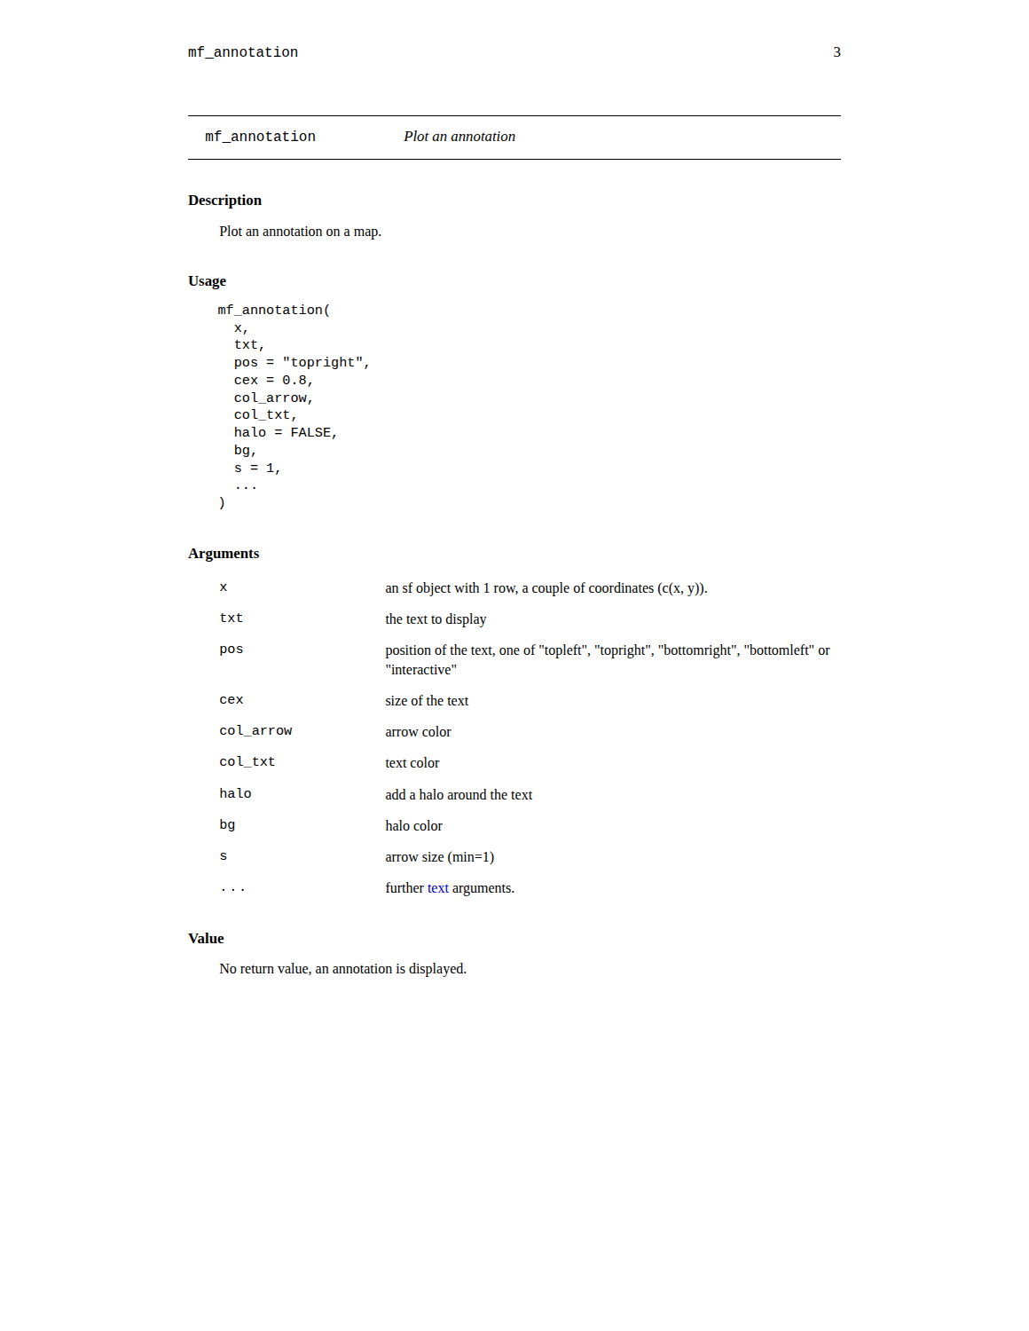mf_annotation 3
mf_annotation Plot an annotation
Description
Plot an annotation on a map.
Usage
mf_annotation(
  x,
  txt,
  pos = "topright",
  cex = 0.8,
  col_arrow,
  col_txt,
  halo = FALSE,
  bg,
  s = 1,
  ...
)
Arguments
x
an sf object with 1 row, a couple of coordinates (c(x, y)).
txt
the text to display
pos
position of the text, one of "topleft", "topright", "bottomright", "bottomleft" or "interactive"
cex
size of the text
col_arrow
arrow color
col_txt
text color
halo
add a halo around the text
bg
halo color
s
arrow size (min=1)
...
further text arguments.
Value
No return value, an annotation is displayed.